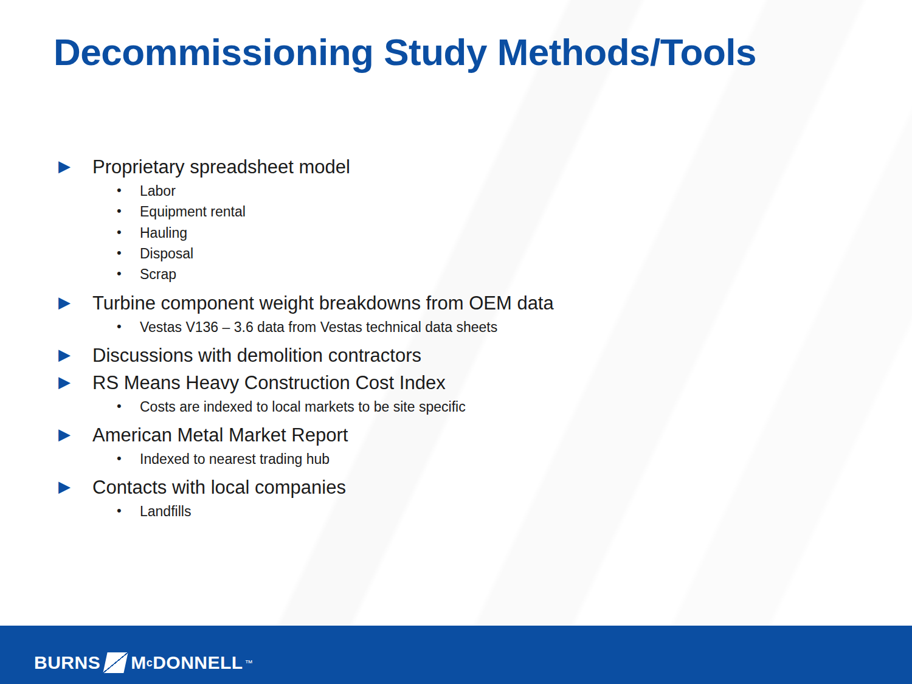Decommissioning Study Methods/Tools
Proprietary spreadsheet model
Labor
Equipment rental
Hauling
Disposal
Scrap
Turbine component weight breakdowns from OEM data
Vestas V136 – 3.6 data from Vestas technical data sheets
Discussions with demolition contractors
RS Means Heavy Construction Cost Index
Costs are indexed to local markets to be site specific
American Metal Market Report
Indexed to nearest trading hub
Contacts with local companies
Landfills
BURNS McDONNELL™